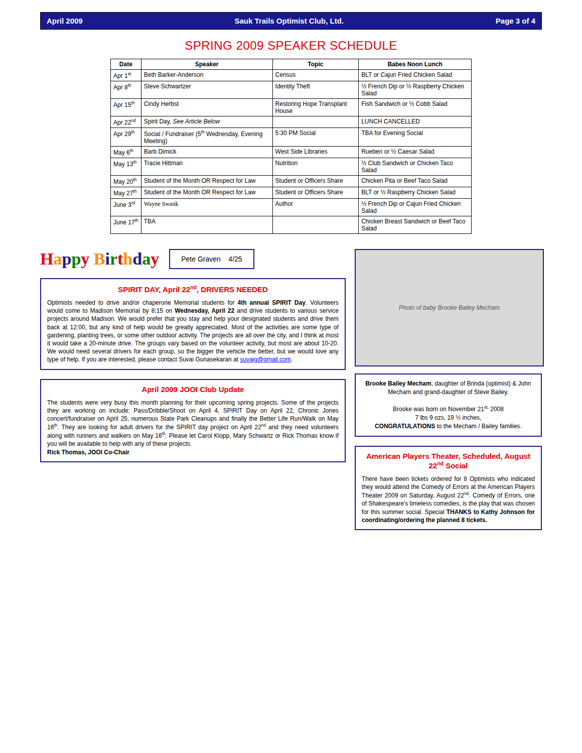April 2009
Sauk Trails Optimist Club, Ltd.
Page 3 of 4
SPRING 2009 SPEAKER SCHEDULE
| Date | Speaker | Topic | Babes Noon Lunch |
| --- | --- | --- | --- |
| Apr 1 st | Beth Barker-Anderson | Census | BLT or Cajun Fried Chicken Salad |
| Apr 8 th | Steve Schwartzer | Identity Theft | ½ French Dip or ½ Raspberry Chicken Salad |
| Apr 15 th | Cindy Herbst | Restoring Hope Transplant House | Fish Sandwich or ½ Cobb Salad |
| Apr 22 nd | Spirit Day, See Article Below | | LUNCH CANCELLED |
| Apr 29 th | Social / Fundraiser (5 th Wednesday, Evening Meeting) | 5:30 PM Social | TBA for Evening Social |
| May 6 th | Barb Dimick | West Side Libraries | Rueben or ½ Caesar Salad |
| May 13 th | Tracie Hittman | Nutrition | ½ Club Sandwich or Chicken Taco Salad |
| May 20 th | Student of the Month OR Respect for Law | Student or Officers Share | Chicken Pita or Beef Taco Salad |
| May 27 th | Student of the Month OR Respect for Law | Student or Officers Share | BLT or ½ Raspberry Chicken Salad |
| June 3 rd | Wayne Swank | Author | ½ French Dip or Cajun Fried Chicken Salad |
| June 17 th | TBA | | Chicken Breast Sandwich or Beef Taco Salad |
Happy Birthday
Pete Graven 4/25
SPIRIT DAY, April 22nd, DRIVERS NEEDED
Optimists needed to drive and/or chaperone Memorial students for 4th annual SPIRIT Day. Volunteers would come to Madison Memorial by 8:15 on Wednesday, April 22 and drive students to various service projects around Madison. We would prefer that you stay and help your designated students and drive them back at 12:00, but any kind of help would be greatly appreciated. Most of the activities are some type of gardening, planting trees, or some other outdoor activity. The projects are all over the city, and I think at most it would take a 20-minute drive. The groups vary based on the volunteer activity, but most are about 10-20. We would need several drivers for each group, so the bigger the vehicle the better, but we would love any type of help. If you are interested, please contact Suvai Gunasekaran at suvaig@gmail.com.
April 2009 JOOI Club Update
The students were very busy this month planning for their upcoming spring projects. Some of the projects they are working on include: Pass/Dribble/Shoot on April 4, SPIRIT Day on April 22, Chronic Jones concert/fundraiser on April 25, numerous State Park Cleanups and finally the Better Life Run/Walk on May 16th. They are looking for adult drivers for the SPIRIT day project on April 22nd and they need volunteers along with runners and walkers on May 16th. Please let Carol Klopp, Mary Schwartz or Rick Thomas know if you will be available to help with any of these projects.
Rick Thomas, JOOI Co-Chair
Photo of baby Brooke Bailey Mecham
Brooke Bailey Mecham, daughter of Brinda (optimist) & John Mecham and grand-daughter of Steve Bailey.
Brooke was born on November 21st, 2008
7 lbs 9 ozs, 19 ½ inches,
CONGRATULATIONS to the Mecham / Bailey families.
American Players Theater, Scheduled, August 22nd Social
There have been tickets ordered for 8 Optimists who indicated they would attend the Comedy of Errors at the American Players Theater 2009 on Saturday, August 22nd. Comedy of Errors, one of Shakespeare's timeless comedies, is the play that was chosen for this summer social. Special THANKS to Kathy Johnson for coordinating/ordering the planned 8 tickets.